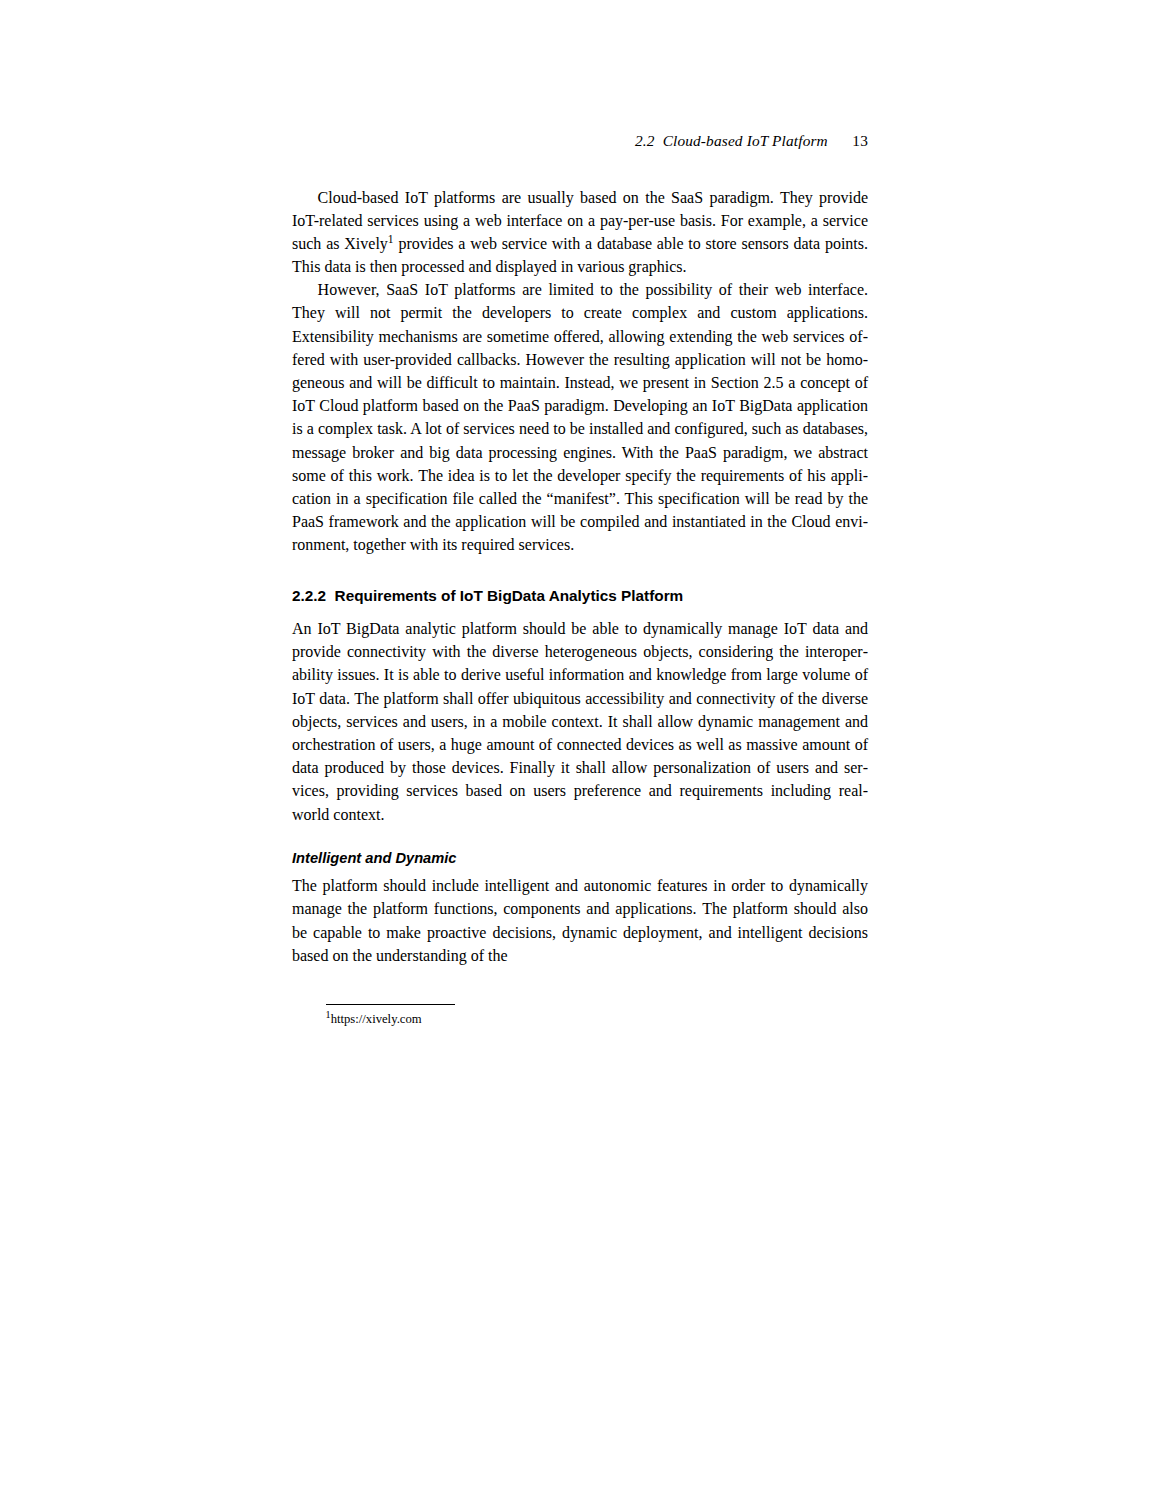2.2 Cloud-based IoT Platform 13
Cloud-based IoT platforms are usually based on the SaaS paradigm. They provide IoT-related services using a web interface on a pay-per-use basis. For example, a service such as Xively1 provides a web service with a database able to store sensors data points. This data is then processed and displayed in various graphics.
However, SaaS IoT platforms are limited to the possibility of their web interface. They will not permit the developers to create complex and custom applications. Extensibility mechanisms are sometime offered, allowing extending the web services offered with user-provided callbacks. However the resulting application will not be homogeneous and will be difficult to maintain. Instead, we present in Section 2.5 a concept of IoT Cloud platform based on the PaaS paradigm. Developing an IoT BigData application is a complex task. A lot of services need to be installed and configured, such as databases, message broker and big data processing engines. With the PaaS paradigm, we abstract some of this work. The idea is to let the developer specify the requirements of his application in a specification file called the “manifest”. This specification will be read by the PaaS framework and the application will be compiled and instantiated in the Cloud environment, together with its required services.
2.2.2 Requirements of IoT BigData Analytics Platform
An IoT BigData analytic platform should be able to dynamically manage IoT data and provide connectivity with the diverse heterogeneous objects, considering the interoperability issues. It is able to derive useful information and knowledge from large volume of IoT data. The platform shall offer ubiquitous accessibility and connectivity of the diverse objects, services and users, in a mobile context. It shall allow dynamic management and orchestration of users, a huge amount of connected devices as well as massive amount of data produced by those devices. Finally it shall allow personalization of users and services, providing services based on users preference and requirements including real-world context.
Intelligent and Dynamic
The platform should include intelligent and autonomic features in order to dynamically manage the platform functions, components and applications. The platform should also be capable to make proactive decisions, dynamic deployment, and intelligent decisions based on the understanding of the
1https://xively.com